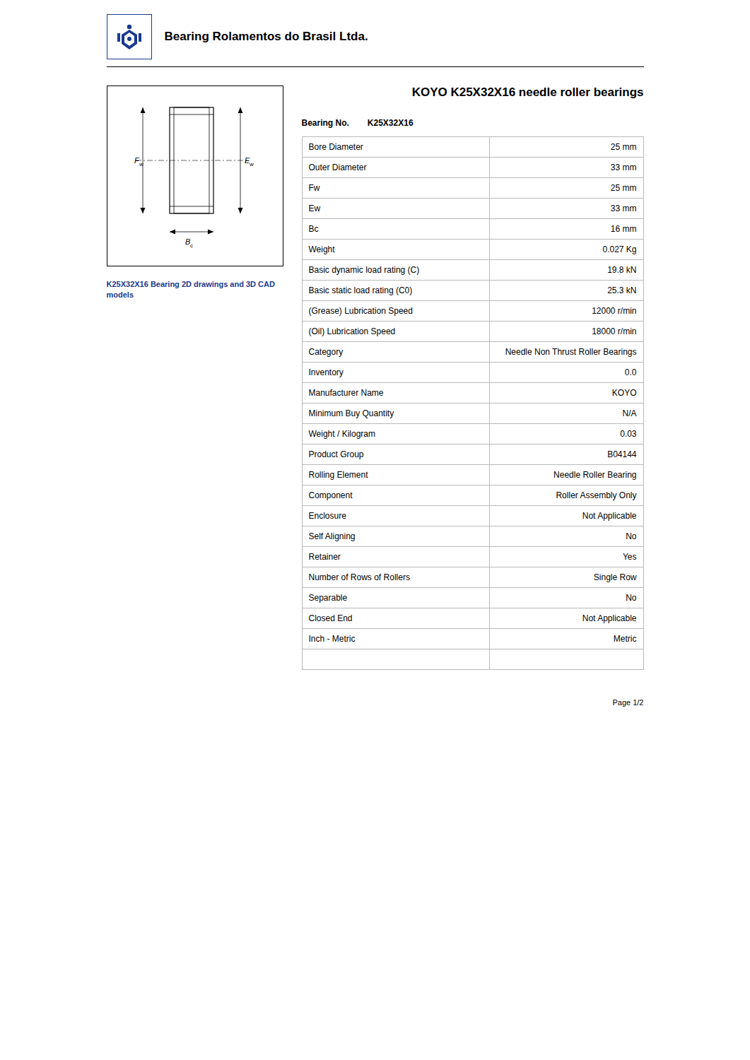Bearing Rolamentos do Brasil Ltda.
F w E w B c
K25X32X16 Bearing 2D drawings and 3D CAD models
KOYO K25X32X16 needle roller bearings
Bearing No.K25X32X16
| Bore Diameter | 25 mm |
| Outer Diameter | 33 mm |
| Fw | 25 mm |
| Ew | 33 mm |
| Bc | 16 mm |
| Weight | 0.027 Kg |
| Basic dynamic load rating (C) | 19.8 kN |
| Basic static load rating (C0) | 25.3 kN |
| (Grease) Lubrication Speed | 12000 r/min |
| (Oil) Lubrication Speed | 18000 r/min |
| Category | Needle Non Thrust Roller Bearings |
| Inventory | 0.0 |
| Manufacturer Name | KOYO |
| Minimum Buy Quantity | N/A |
| Weight / Kilogram | 0.03 |
| Product Group | B04144 |
| Rolling Element | Needle Roller Bearing |
| Component | Roller Assembly Only |
| Enclosure | Not Applicable |
| Self Aligning | No |
| Retainer | Yes |
| Number of Rows of Rollers | Single Row |
| Separable | No |
| Closed End | Not Applicable |
| Inch - Metric | Metric |
Page 1/2